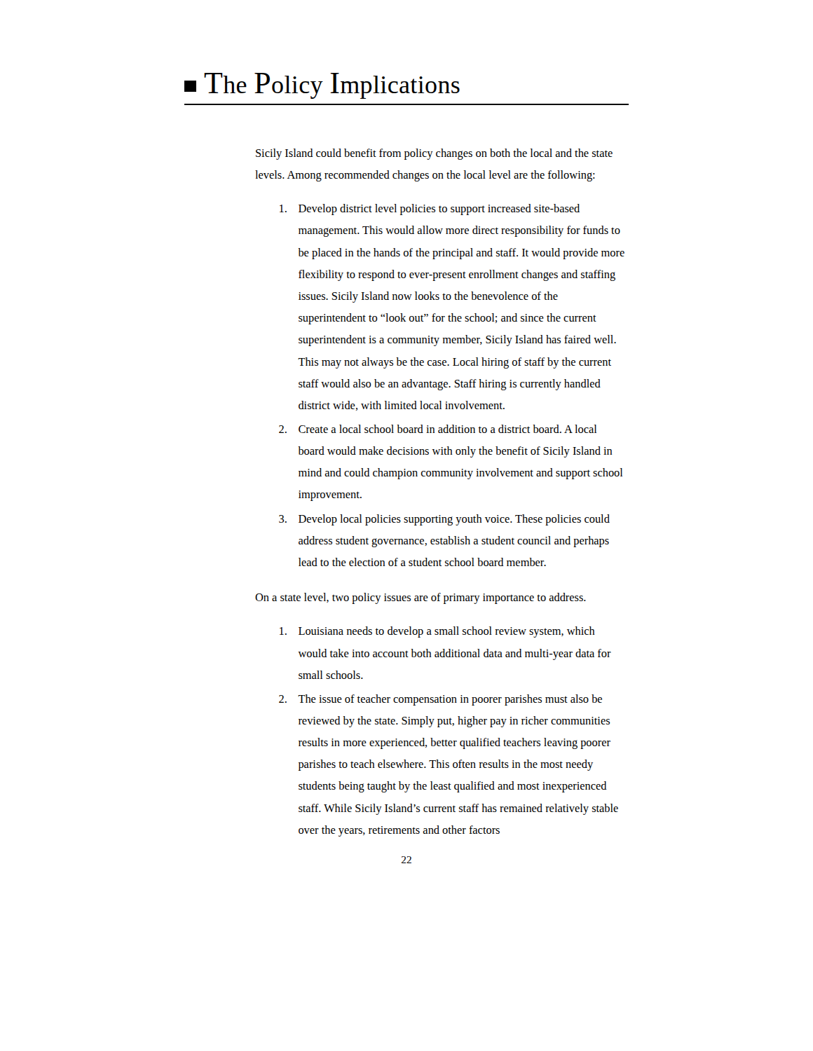The Policy Implications
Sicily Island could benefit from policy changes on both the local and the state levels. Among recommended changes on the local level are the following:
Develop district level policies to support increased site-based management. This would allow more direct responsibility for funds to be placed in the hands of the principal and staff. It would provide more flexibility to respond to ever-present enrollment changes and staffing issues. Sicily Island now looks to the benevolence of the superintendent to “look out” for the school; and since the current superintendent is a community member, Sicily Island has faired well. This may not always be the case. Local hiring of staff by the current staff would also be an advantage. Staff hiring is currently handled district wide, with limited local involvement.
Create a local school board in addition to a district board. A local board would make decisions with only the benefit of Sicily Island in mind and could champion community involvement and support school improvement.
Develop local policies supporting youth voice. These policies could address student governance, establish a student council and perhaps lead to the election of a student school board member.
On a state level, two policy issues are of primary importance to address.
Louisiana needs to develop a small school review system, which would take into account both additional data and multi-year data for small schools.
The issue of teacher compensation in poorer parishes must also be reviewed by the state. Simply put, higher pay in richer communities results in more experienced, better qualified teachers leaving poorer parishes to teach elsewhere. This often results in the most needy students being taught by the least qualified and most inexperienced staff. While Sicily Island’s current staff has remained relatively stable over the years, retirements and other factors
22